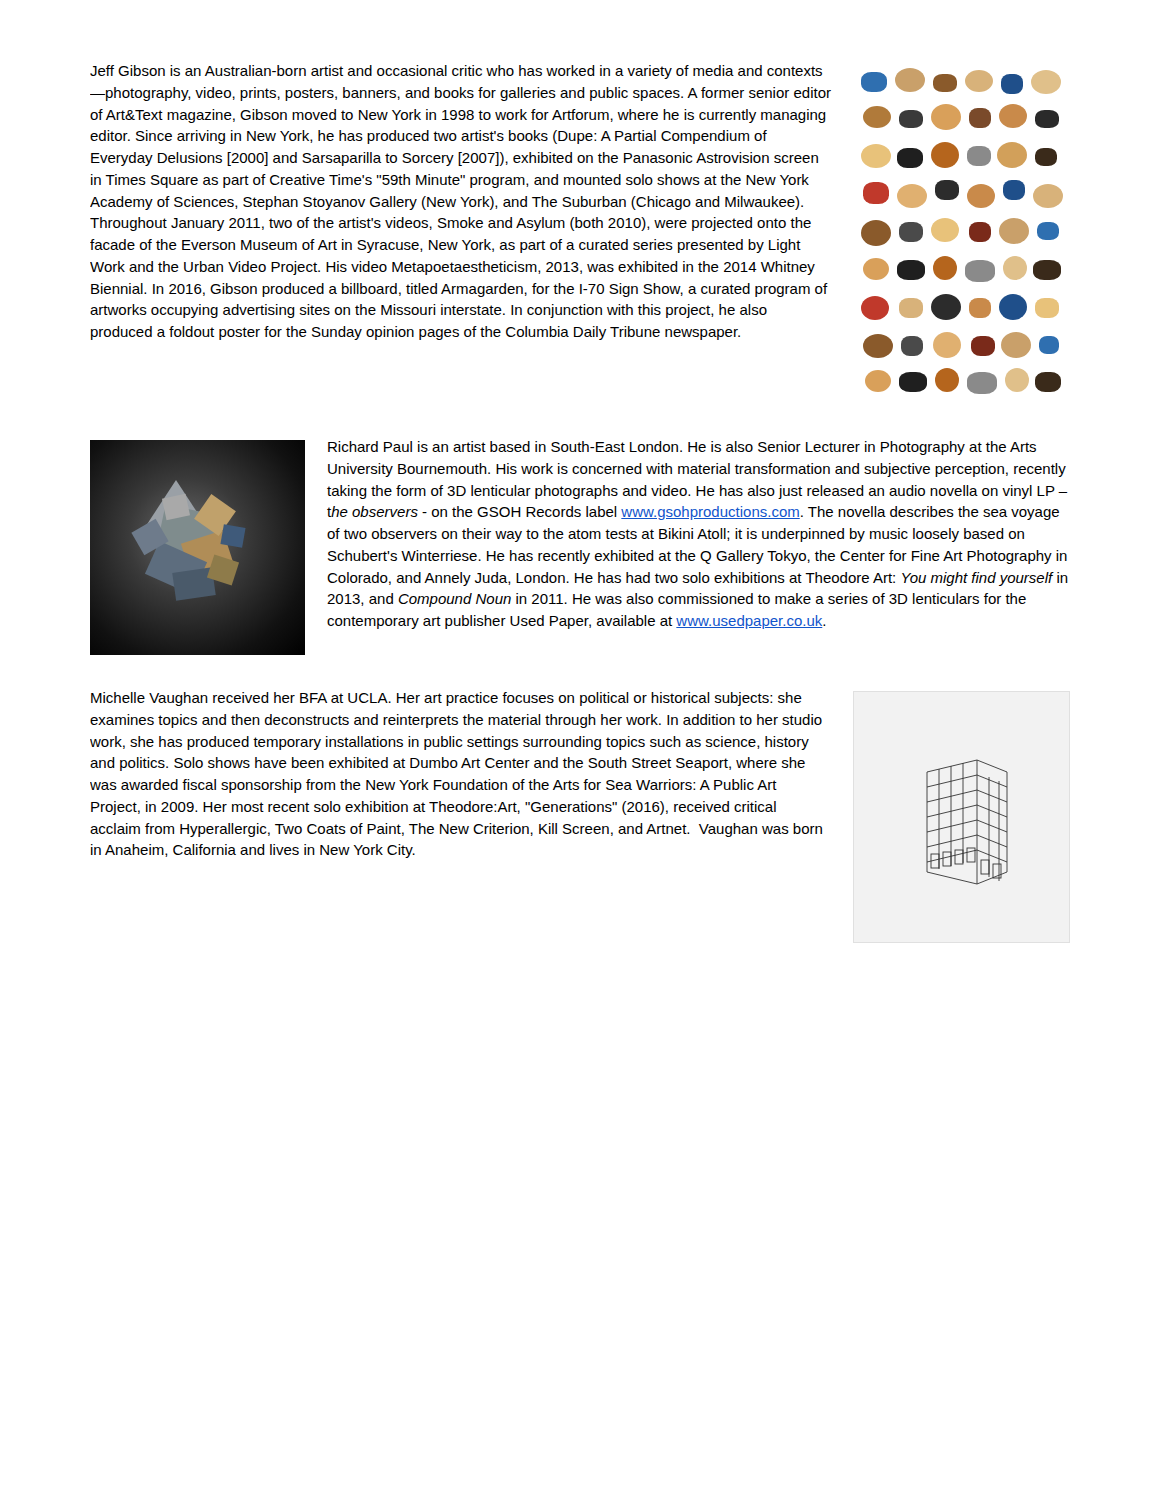Jeff Gibson is an Australian-born artist and occasional critic who has worked in a variety of media and contexts—photography, video, prints, posters, banners, and books for galleries and public spaces. A former senior editor of Art&Text magazine, Gibson moved to New York in 1998 to work for Artforum, where he is currently managing editor. Since arriving in New York, he has produced two artist's books (Dupe: A Partial Compendium of Everyday Delusions [2000] and Sarsaparilla to Sorcery [2007]), exhibited on the Panasonic Astrovision screen in Times Square as part of Creative Time's "59th Minute" program, and mounted solo shows at the New York Academy of Sciences, Stephan Stoyanov Gallery (New York), and The Suburban (Chicago and Milwaukee). Throughout January 2011, two of the artist's videos, Smoke and Asylum (both 2010), were projected onto the facade of the Everson Museum of Art in Syracuse, New York, as part of a curated series presented by Light Work and the Urban Video Project. His video Metapoetaestheticism, 2013, was exhibited in the 2014 Whitney Biennial. In 2016, Gibson produced a billboard, titled Armagarden, for the I-70 Sign Show, a curated program of artworks occupying advertising sites on the Missouri interstate. In conjunction with this project, he also produced a foldout poster for the Sunday opinion pages of the Columbia Daily Tribune newspaper.
Richard Paul is an artist based in South-East London. He is also Senior Lecturer in Photography at the Arts University Bournemouth. His work is concerned with material transformation and subjective perception, recently taking the form of 3D lenticular photographs and video. He has also just released an audio novella on vinyl LP – the observers - on the GSOH Records label www.gsohproductions.com. The novella describes the sea voyage of two observers on their way to the atom tests at Bikini Atoll; it is underpinned by music loosely based on Schubert's Winterriese. He has recently exhibited at the Q Gallery Tokyo, the Center for Fine Art Photography in Colorado, and Annely Juda, London. He has had two solo exhibitions at Theodore Art: You might find yourself in 2013, and Compound Noun in 2011. He was also commissioned to make a series of 3D lenticulars for the contemporary art publisher Used Paper, available at www.usedpaper.co.uk.
Michelle Vaughan received her BFA at UCLA. Her art practice focuses on political or historical subjects: she examines topics and then deconstructs and reinterprets the material through her work. In addition to her studio work, she has produced temporary installations in public settings surrounding topics such as science, history and politics. Solo shows have been exhibited at Dumbo Art Center and the South Street Seaport, where she was awarded fiscal sponsorship from the New York Foundation of the Arts for Sea Warriors: A Public Art Project, in 2009. Her most recent solo exhibition at Theodore:Art, "Generations" (2016), received critical acclaim from Hyperallergic, Two Coats of Paint, The New Criterion, Kill Screen, and Artnet. Vaughan was born in Anaheim, California and lives in New York City.